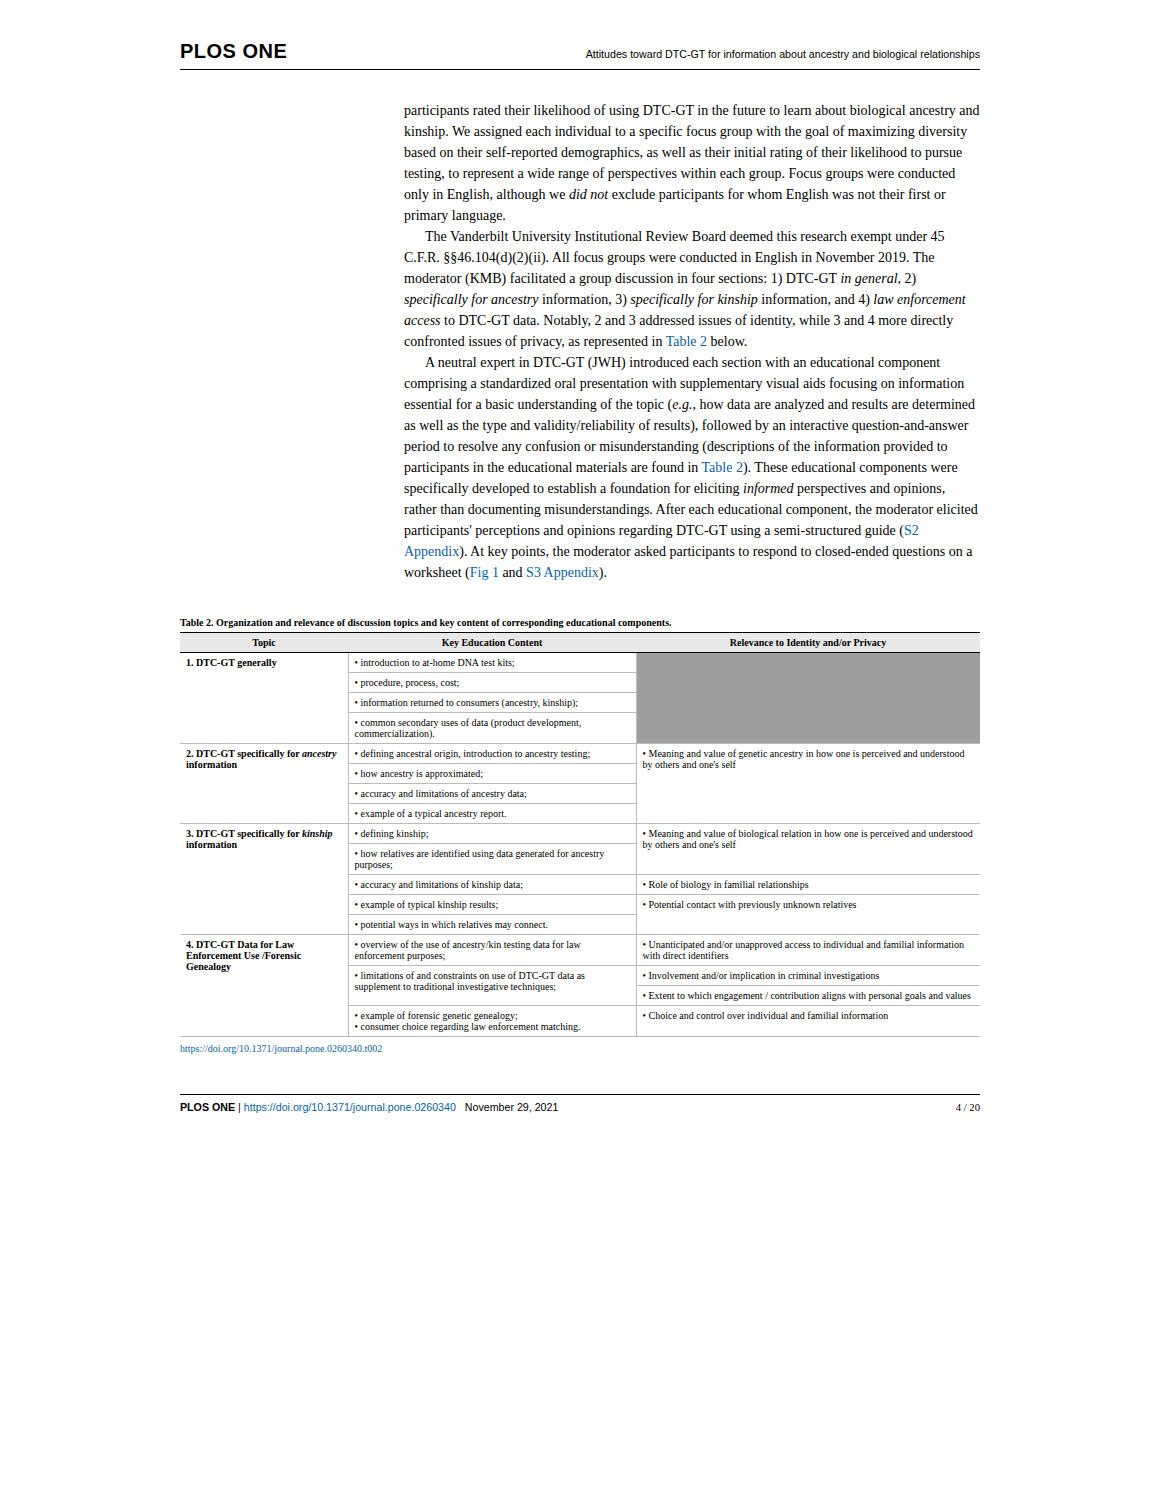PLOS ONE
Attitudes toward DTC-GT for information about ancestry and biological relationships
participants rated their likelihood of using DTC-GT in the future to learn about biological ancestry and kinship. We assigned each individual to a specific focus group with the goal of maximizing diversity based on their self-reported demographics, as well as their initial rating of their likelihood to pursue testing, to represent a wide range of perspectives within each group. Focus groups were conducted only in English, although we did not exclude participants for whom English was not their first or primary language.
The Vanderbilt University Institutional Review Board deemed this research exempt under 45 C.F.R. §§46.104(d)(2)(ii). All focus groups were conducted in English in November 2019. The moderator (KMB) facilitated a group discussion in four sections: 1) DTC-GT in general, 2) specifically for ancestry information, 3) specifically for kinship information, and 4) law enforcement access to DTC-GT data. Notably, 2 and 3 addressed issues of identity, while 3 and 4 more directly confronted issues of privacy, as represented in Table 2 below.
A neutral expert in DTC-GT (JWH) introduced each section with an educational component comprising a standardized oral presentation with supplementary visual aids focusing on information essential for a basic understanding of the topic (e.g., how data are analyzed and results are determined as well as the type and validity/reliability of results), followed by an interactive question-and-answer period to resolve any confusion or misunderstanding (descriptions of the information provided to participants in the educational materials are found in Table 2). These educational components were specifically developed to establish a foundation for eliciting informed perspectives and opinions, rather than documenting misunderstandings. After each educational component, the moderator elicited participants' perceptions and opinions regarding DTC-GT using a semi-structured guide (S2 Appendix). At key points, the moderator asked participants to respond to closed-ended questions on a worksheet (Fig 1 and S3 Appendix).
Table 2. Organization and relevance of discussion topics and key content of corresponding educational components.
| Topic | Key Education Content | Relevance to Identity and/or Privacy |
| --- | --- | --- |
| 1. DTC-GT generally | • introduction to at-home DNA test kits; | |
| • procedure, process, cost; |
| • information returned to consumers (ancestry, kinship); |
| • common secondary uses of data (product development, commercialization). |
| 2. DTC-GT specifically for ancestry information | • defining ancestral origin, introduction to ancestry testing; | • Meaning and value of genetic ancestry in how one is perceived and understood by others and one's self |
| • how ancestry is approximated; |
| • accuracy and limitations of ancestry data; |
| • example of a typical ancestry report. |
| 3. DTC-GT specifically for kinship information | • defining kinship; | • Meaning and value of biological relation in how one is perceived and understood by others and one's self |
| • how relatives are identified using data generated for ancestry purposes; |
| • accuracy and limitations of kinship data; | • Role of biology in familial relationships |
| • example of typical kinship results; | • Potential contact with previously unknown relatives |
| • potential ways in which relatives may connect. |
| 4. DTC-GT Data for Law Enforcement Use /Forensic Genealogy | • overview of the use of ancestry/kin testing data for law enforcement purposes; | • Unanticipated and/or unapproved access to individual and familial information with direct identifiers |
| • limitations of and constraints on use of DTC-GT data as supplement to traditional investigative techniques; | • Involvement and/or implication in criminal investigations |
| • Extent to which engagement / contribution aligns with personal goals and values |
| • example of forensic genetic genealogy; • consumer choice regarding law enforcement matching. | • Choice and control over individual and familial information |
https://doi.org/10.1371/journal.pone.0260340.t002
PLOS ONE | https://doi.org/10.1371/journal.pone.0260340 November 29, 2021
4 / 20